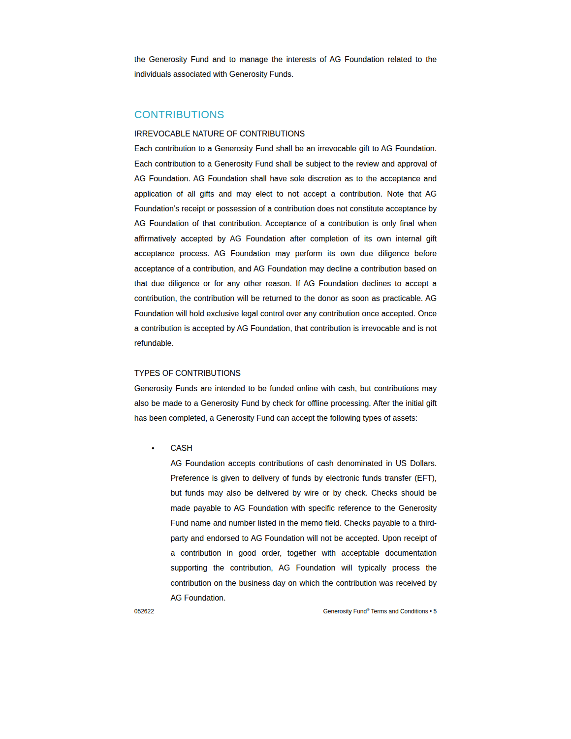the Generosity Fund and to manage the interests of AG Foundation related to the individuals associated with Generosity Funds.
Contributions
Irrevocable Nature of Contributions
Each contribution to a Generosity Fund shall be an irrevocable gift to AG Foundation. Each contribution to a Generosity Fund shall be subject to the review and approval of AG Foundation. AG Foundation shall have sole discretion as to the acceptance and application of all gifts and may elect to not accept a contribution. Note that AG Foundation’s receipt or possession of a contribution does not constitute acceptance by AG Foundation of that contribution. Acceptance of a contribution is only final when affirmatively accepted by AG Foundation after completion of its own internal gift acceptance process. AG Foundation may perform its own due diligence before acceptance of a contribution, and AG Foundation may decline a contribution based on that due diligence or for any other reason. If AG Foundation declines to accept a contribution, the contribution will be returned to the donor as soon as practicable. AG Foundation will hold exclusive legal control over any contribution once accepted. Once a contribution is accepted by AG Foundation, that contribution is irrevocable and is not refundable.
Types of Contributions
Generosity Funds are intended to be funded online with cash, but contributions may also be made to a Generosity Fund by check for offline processing. After the initial gift has been completed, a Generosity Fund can accept the following types of assets:
CASH AG Foundation accepts contributions of cash denominated in US Dollars. Preference is given to delivery of funds by electronic funds transfer (EFT), but funds may also be delivered by wire or by check. Checks should be made payable to AG Foundation with specific reference to the Generosity Fund name and number listed in the memo field. Checks payable to a third-party and endorsed to AG Foundation will not be accepted. Upon receipt of a contribution in good order, together with acceptable documentation supporting the contribution, AG Foundation will typically process the contribution on the business day on which the contribution was received by AG Foundation.
052622
Generosity Fund® Terms and Conditions • 5